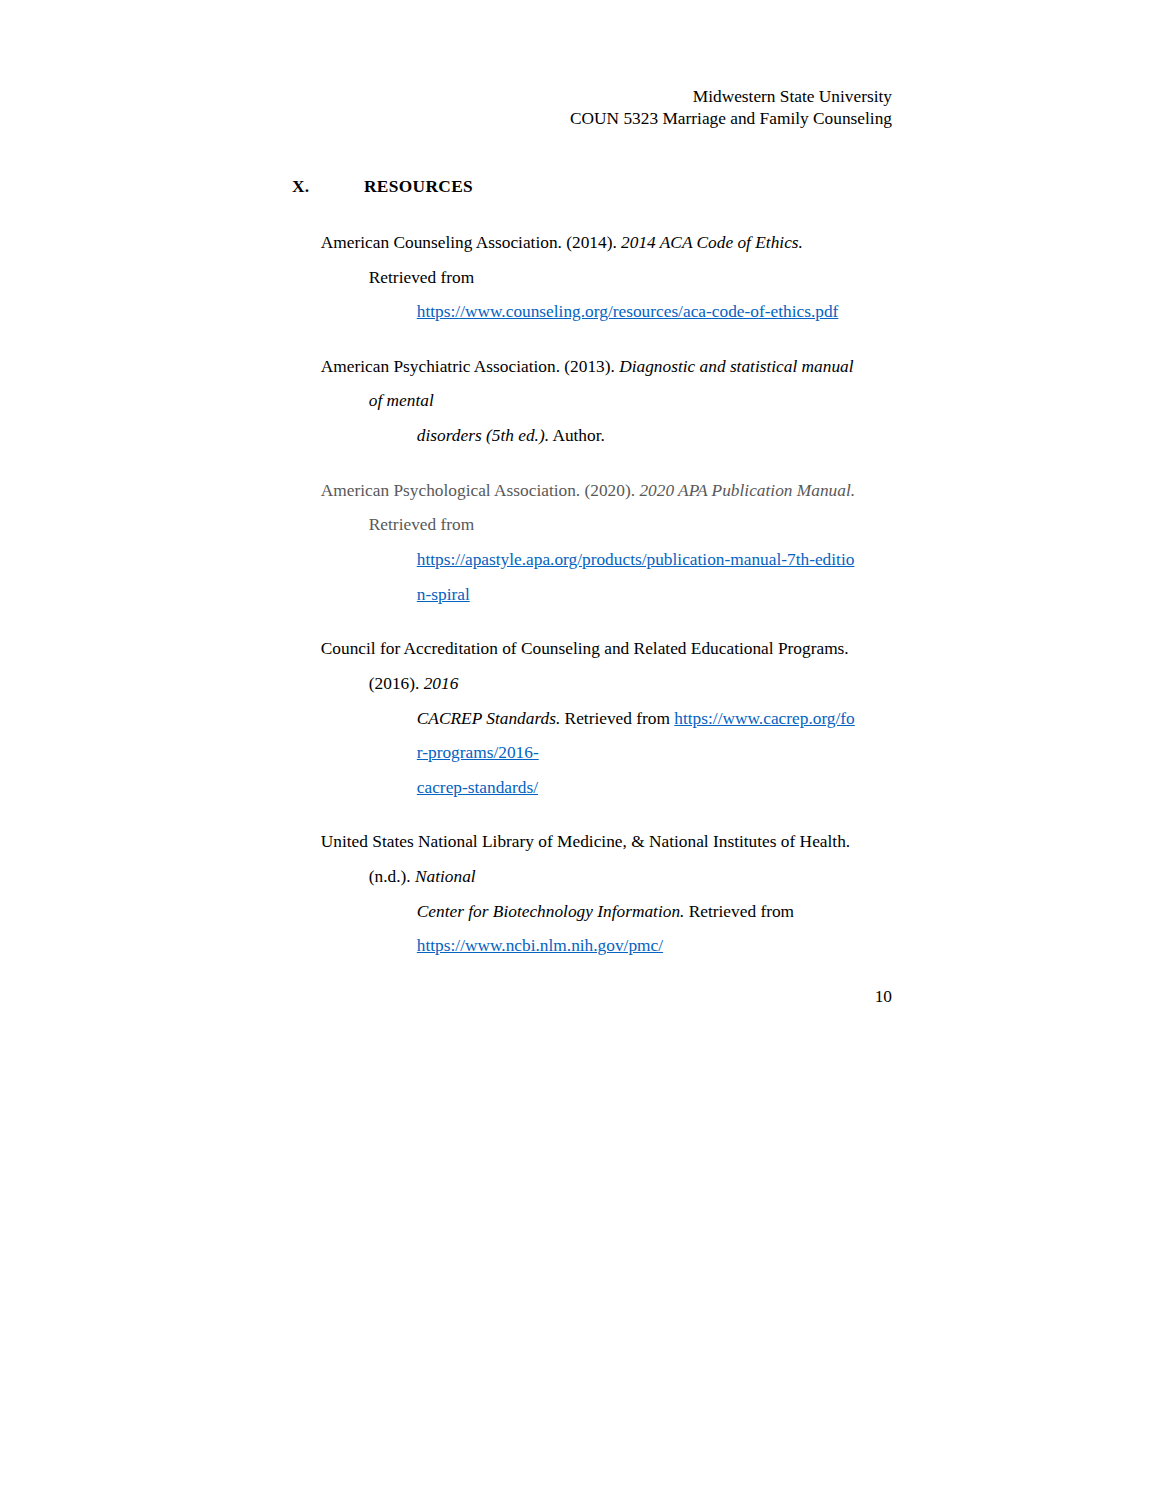Midwestern State University
COUN 5323 Marriage and Family Counseling
X. RESOURCES
American Counseling Association. (2014). 2014 ACA Code of Ethics. Retrieved from https://www.counseling.org/resources/aca-code-of-ethics.pdf
American Psychiatric Association. (2013). Diagnostic and statistical manual of mental disorders (5th ed.). Author.
American Psychological Association. (2020). 2020 APA Publication Manual. Retrieved from https://apastyle.apa.org/products/publication-manual-7th-edition-spiral
Council for Accreditation of Counseling and Related Educational Programs. (2016). 2016 CACREP Standards. Retrieved from https://www.cacrep.org/for-programs/2016- cacrep-standards/
United States National Library of Medicine, & National Institutes of Health. (n.d.). National Center for Biotechnology Information. Retrieved from https://www.ncbi.nlm.nih.gov/pmc/
10